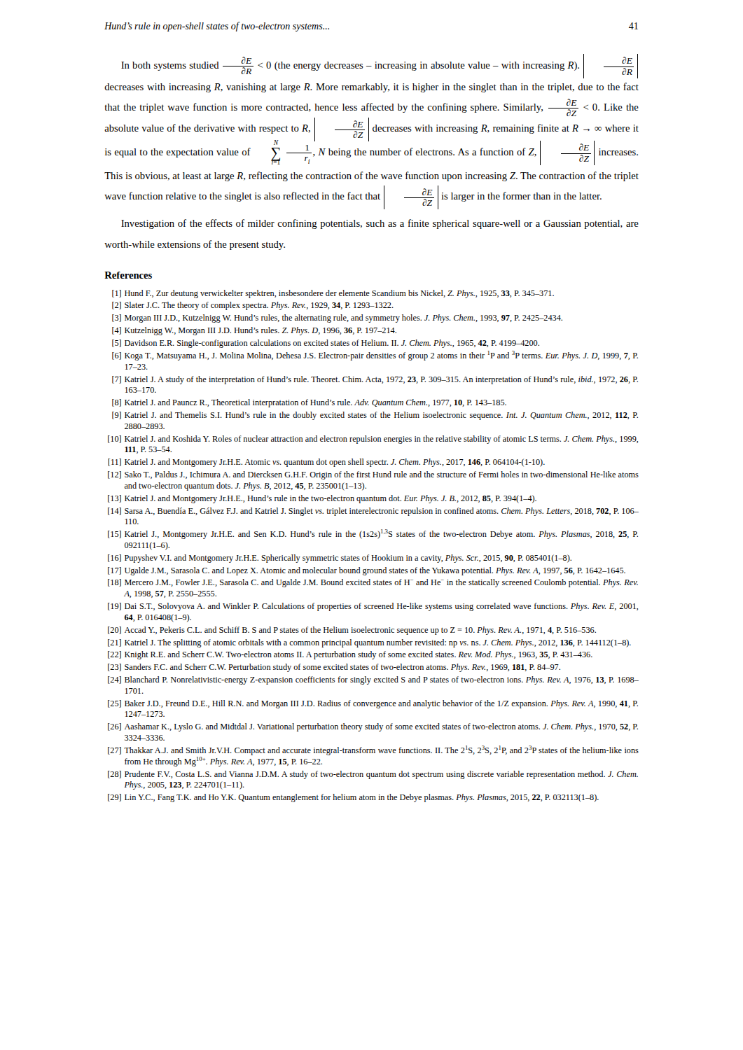Hund’s rule in open-shell states of two-electron systems... 41
In both systems studied ∂E∂R < 0 (the energy decreases – increasing in absolute value – with increasing R). ∂E∂R decreases with increasing R, vanishing at large R. More remarkably, it is higher in the singlet than in the triplet, due to the fact that the triplet wave function is more contracted, hence less affected by the confining sphere. Similarly, ∂E∂Z < 0. Like the absolute value of the derivative with respect to R, ∂E∂Z decreases with increasing R, remaining finite at R → ∞ where it is equal to the expectation value of N∑i=1 1 ri, N being the number of electrons. As a function of Z, ∂E∂Z increases. This is obvious, at least at large R, reflecting the contraction of the wave function upon increasing Z. The contraction of the triplet wave function relative to the singlet is also reflected in the fact that ∂E∂Z is larger in the former than in the latter.
Investigation of the effects of milder confining potentials, such as a finite spherical square-well or a Gaussian potential, are worth-while extensions of the present study.
References
Hund F., Zur deutung verwickelter spektren, insbesondere der elemente Scandium bis Nickel, Z. Phys., 1925, 33, P. 345–371.
Slater J.C. The theory of complex spectra. Phys. Rev., 1929, 34, P. 1293–1322.
Morgan III J.D., Kutzelnigg W. Hund’s rules, the alternating rule, and symmetry holes. J. Phys. Chem., 1993, 97, P. 2425–2434.
Kutzelnigg W., Morgan III J.D. Hund’s rules. Z. Phys. D, 1996, 36, P. 197–214.
Davidson E.R. Single-configuration calculations on excited states of Helium. II. J. Chem. Phys., 1965, 42, P. 4199–4200.
Koga T., Matsuyama H., J. Molina Molina, Dehesa J.S. Electron-pair densities of group 2 atoms in their 1P and 3P terms. Eur. Phys. J. D, 1999, 7, P. 17–23.
Katriel J. A study of the interpretation of Hund’s rule. Theoret. Chim. Acta, 1972, 23, P. 309–315. An interpretation of Hund’s rule, ibid., 1972, 26, P. 163–170.
Katriel J. and Pauncz R., Theoretical interpratation of Hund’s rule. Adv. Quantum Chem., 1977, 10, P. 143–185.
Katriel J. and Themelis S.I. Hund’s rule in the doubly excited states of the Helium isoelectronic sequence. Int. J. Quantum Chem., 2012, 112, P. 2880–2893.
Katriel J. and Koshida Y. Roles of nuclear attraction and electron repulsion energies in the relative stability of atomic LS terms. J. Chem. Phys., 1999, 111, P. 53–54.
Katriel J. and Montgomery Jr.H.E. Atomic vs. quantum dot open shell spectr. J. Chem. Phys., 2017, 146, P. 064104-(1-10).
Sako T., Paldus J., Ichimura A. and Diercksen G.H.F. Origin of the first Hund rule and the structure of Fermi holes in two-dimensional He-like atoms and two-electron quantum dots. J. Phys. B, 2012, 45, P. 235001(1–13).
Katriel J. and Montgomery Jr.H.E., Hund’s rule in the two-electron quantum dot. Eur. Phys. J. B., 2012, 85, P. 394(1–4).
Sarsa A., Buendía E., Gálvez F.J. and Katriel J. Singlet vs. triplet interelectronic repulsion in confined atoms. Chem. Phys. Letters, 2018, 702, P. 106–110.
Katriel J., Montgomery Jr.H.E. and Sen K.D. Hund’s rule in the (1s2s)1,3S states of the two-electron Debye atom. Phys. Plasmas, 2018, 25, P. 092111(1–6).
Pupyshev V.I. and Montgomery Jr.H.E. Spherically symmetric states of Hookium in a cavity, Phys. Scr., 2015, 90, P. 085401(1–8).
Ugalde J.M., Sarasola C. and Lopez X. Atomic and molecular bound ground states of the Yukawa potential. Phys. Rev. A, 1997, 56, P. 1642–1645.
Mercero J.M., Fowler J.E., Sarasola C. and Ugalde J.M. Bound excited states of H− and He− in the statically screened Coulomb potential. Phys. Rev. A, 1998, 57, P. 2550–2555.
Dai S.T., Solovyova A. and Winkler P. Calculations of properties of screened He-like systems using correlated wave functions. Phys. Rev. E, 2001, 64, P. 016408(1–9).
Accad Y., Pekeris C.L. and Schiff B. S and P states of the Helium isoelectronic sequence up to Z = 10. Phys. Rev. A., 1971, 4, P. 516–536.
Katriel J. The splitting of atomic orbitals with a common principal quantum number revisited: np vs. ns. J. Chem. Phys., 2012, 136, P. 144112(1–8).
Knight R.E. and Scherr C.W. Two-electron atoms II. A perturbation study of some excited states. Rev. Mod. Phys., 1963, 35, P. 431–436.
Sanders F.C. and Scherr C.W. Perturbation study of some excited states of two-electron atoms. Phys. Rev., 1969, 181, P. 84–97.
Blanchard P. Nonrelativistic-energy Z-expansion coefficients for singly excited S and P states of two-electron ions. Phys. Rev. A, 1976, 13, P. 1698–1701.
Baker J.D., Freund D.E., Hill R.N. and Morgan III J.D. Radius of convergence and analytic behavior of the 1/Z expansion. Phys. Rev. A, 1990, 41, P. 1247–1273.
Aashamar K., Lyslo G. and Midtdal J. Variational perturbation theory study of some excited states of two-electron atoms. J. Chem. Phys., 1970, 52, P. 3324–3336.
Thakkar A.J. and Smith Jr.V.H. Compact and accurate integral-transform wave functions. II. The 21S, 23S, 21P, and 23P states of the helium-like ions from He through Mg10+. Phys. Rev. A, 1977, 15, P. 16–22.
Prudente F.V., Costa L.S. and Vianna J.D.M. A study of two-electron quantum dot spectrum using discrete variable representation method. J. Chem. Phys., 2005, 123, P. 224701(1–11).
Lin Y.C., Fang T.K. and Ho Y.K. Quantum entanglement for helium atom in the Debye plasmas. Phys. Plasmas, 2015, 22, P. 032113(1–8).